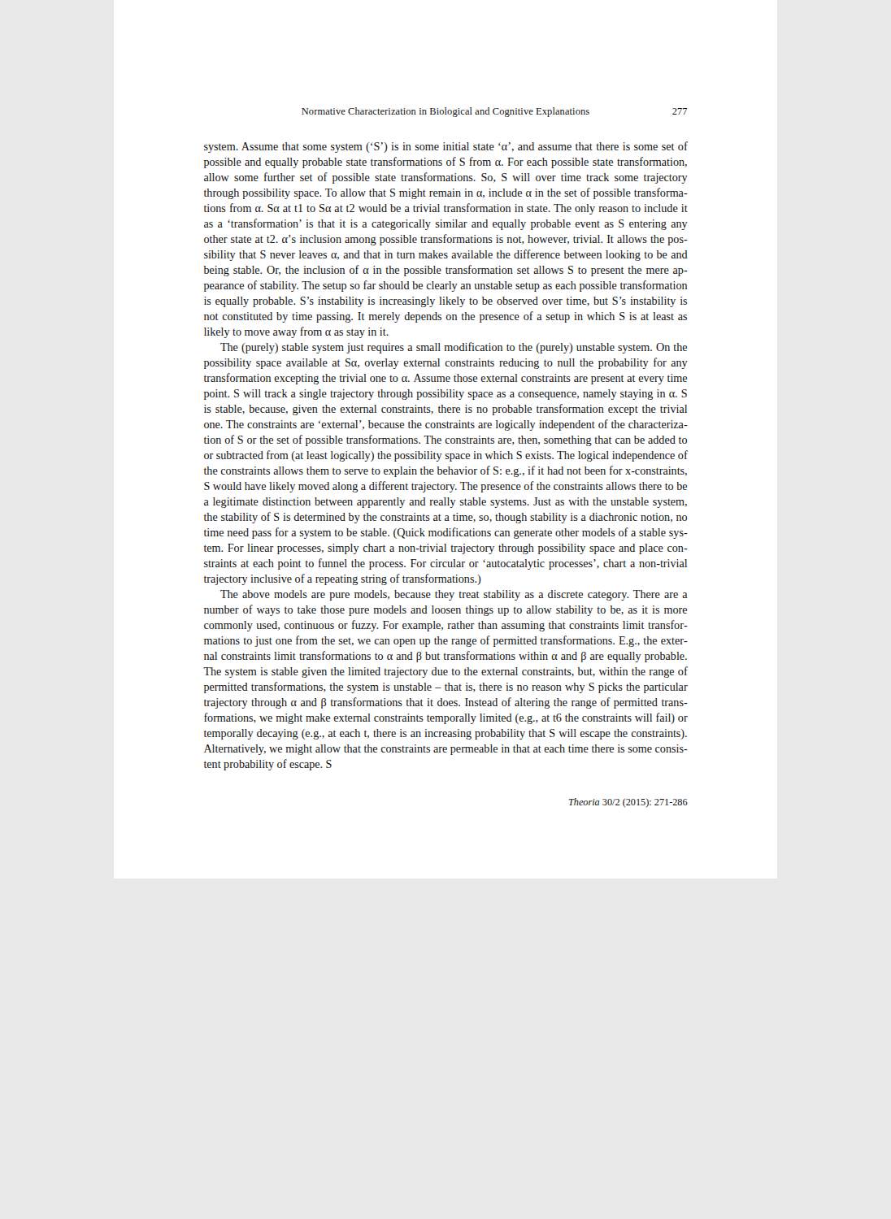Normative Characterization in Biological and Cognitive Explanations 277
system. Assume that some system (‘S’) is in some initial state ‘α’, and assume that there is some set of possible and equally probable state transformations of S from α. For each possible state transformation, allow some further set of possible state transformations. So, S will over time track some trajectory through possibility space. To allow that S might remain in α, include α in the set of possible transformations from α. Sα at t1 to Sα at t2 would be a trivial transformation in state. The only reason to include it as a ‘transformation’ is that it is a categorically similar and equally probable event as S entering any other state at t2. α’s inclusion among possible transformations is not, however, trivial. It allows the possibility that S never leaves α, and that in turn makes available the difference between looking to be and being stable. Or, the inclusion of α in the possible transformation set allows S to present the mere appearance of stability. The setup so far should be clearly an unstable setup as each possible transformation is equally probable. S’s instability is increasingly likely to be observed over time, but S’s instability is not constituted by time passing. It merely depends on the presence of a setup in which S is at least as likely to move away from α as stay in it.
The (purely) stable system just requires a small modification to the (purely) unstable system. On the possibility space available at Sα, overlay external constraints reducing to null the probability for any transformation excepting the trivial one to α. Assume those external constraints are present at every time point. S will track a single trajectory through possibility space as a consequence, namely staying in α. S is stable, because, given the external constraints, there is no probable transformation except the trivial one. The constraints are ‘external’, because the constraints are logically independent of the characterization of S or the set of possible transformations. The constraints are, then, something that can be added to or subtracted from (at least logically) the possibility space in which S exists. The logical independence of the constraints allows them to serve to explain the behavior of S: e.g., if it had not been for x-constraints, S would have likely moved along a different trajectory. The presence of the constraints allows there to be a legitimate distinction between apparently and really stable systems. Just as with the unstable system, the stability of S is determined by the constraints at a time, so, though stability is a diachronic notion, no time need pass for a system to be stable. (Quick modifications can generate other models of a stable system. For linear processes, simply chart a non-trivial trajectory through possibility space and place constraints at each point to funnel the process. For circular or ‘autocatalytic processes’, chart a non-trivial trajectory inclusive of a repeating string of transformations.)
The above models are pure models, because they treat stability as a discrete category. There are a number of ways to take those pure models and loosen things up to allow stability to be, as it is more commonly used, continuous or fuzzy. For example, rather than assuming that constraints limit transformations to just one from the set, we can open up the range of permitted transformations. E.g., the external constraints limit transformations to α and β but transformations within α and β are equally probable. The system is stable given the limited trajectory due to the external constraints, but, within the range of permitted transformations, the system is unstable – that is, there is no reason why S picks the particular trajectory through α and β transformations that it does. Instead of altering the range of permitted transformations, we might make external constraints temporally limited (e.g., at t6 the constraints will fail) or temporally decaying (e.g., at each t, there is an increasing probability that S will escape the constraints). Alternatively, we might allow that the constraints are permeable in that at each time there is some consistent probability of escape. S
Theoria 30/2 (2015): 271-286